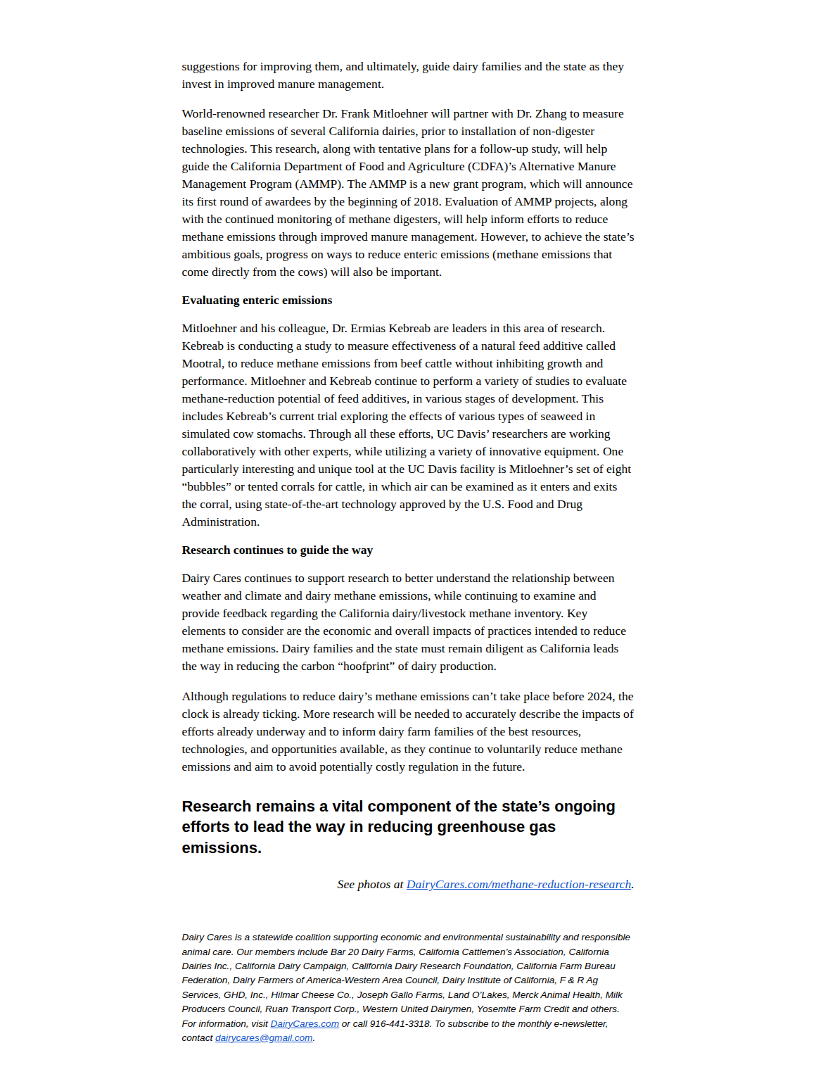suggestions for improving them, and ultimately, guide dairy families and the state as they invest in improved manure management.
World-renowned researcher Dr. Frank Mitloehner will partner with Dr. Zhang to measure baseline emissions of several California dairies, prior to installation of non-digester technologies. This research, along with tentative plans for a follow-up study, will help guide the California Department of Food and Agriculture (CDFA)’s Alternative Manure Management Program (AMMP). The AMMP is a new grant program, which will announce its first round of awardees by the beginning of 2018. Evaluation of AMMP projects, along with the continued monitoring of methane digesters, will help inform efforts to reduce methane emissions through improved manure management. However, to achieve the state’s ambitious goals, progress on ways to reduce enteric emissions (methane emissions that come directly from the cows) will also be important.
Evaluating enteric emissions
Mitloehner and his colleague, Dr. Ermias Kebreab are leaders in this area of research. Kebreab is conducting a study to measure effectiveness of a natural feed additive called Mootral, to reduce methane emissions from beef cattle without inhibiting growth and performance. Mitloehner and Kebreab continue to perform a variety of studies to evaluate methane-reduction potential of feed additives, in various stages of development. This includes Kebreab’s current trial exploring the effects of various types of seaweed in simulated cow stomachs. Through all these efforts, UC Davis’ researchers are working collaboratively with other experts, while utilizing a variety of innovative equipment. One particularly interesting and unique tool at the UC Davis facility is Mitloehner’s set of eight “bubbles” or tented corrals for cattle, in which air can be examined as it enters and exits the corral, using state-of-the-art technology approved by the U.S. Food and Drug Administration.
Research continues to guide the way
Dairy Cares continues to support research to better understand the relationship between weather and climate and dairy methane emissions, while continuing to examine and provide feedback regarding the California dairy/livestock methane inventory. Key elements to consider are the economic and overall impacts of practices intended to reduce methane emissions. Dairy families and the state must remain diligent as California leads the way in reducing the carbon “hoofprint” of dairy production.
Although regulations to reduce dairy’s methane emissions can’t take place before 2024, the clock is already ticking. More research will be needed to accurately describe the impacts of efforts already underway and to inform dairy farm families of the best resources, technologies, and opportunities available, as they continue to voluntarily reduce methane emissions and aim to avoid potentially costly regulation in the future.
Research remains a vital component of the state’s ongoing efforts to lead the way in reducing greenhouse gas emissions.
See photos at DairyCares.com/methane-reduction-research.
Dairy Cares is a statewide coalition supporting economic and environmental sustainability and responsible animal care. Our members include Bar 20 Dairy Farms, California Cattlemen’s Association, California Dairies Inc., California Dairy Campaign, California Dairy Research Foundation, California Farm Bureau Federation, Dairy Farmers of America-Western Area Council, Dairy Institute of California, F & R Ag Services, GHD, Inc., Hilmar Cheese Co., Joseph Gallo Farms, Land O’Lakes, Merck Animal Health, Milk Producers Council, Ruan Transport Corp., Western United Dairymen, Yosemite Farm Credit and others. For information, visit DairyCares.com or call 916-441-3318. To subscribe to the monthly e-newsletter, contact dairycares@gmail.com.